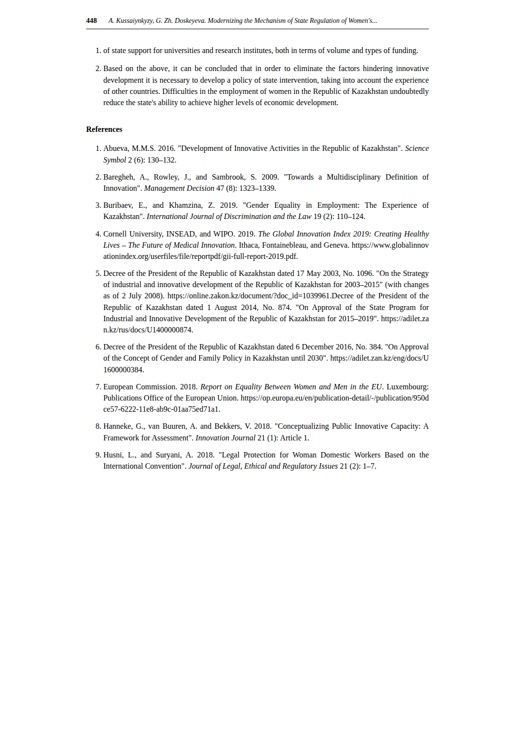448 A. Kussaiynkyzy, G. Zh. Doskeyeva. Modernizing the Mechanism of State Regulation of Women's...
of state support for universities and research institutes, both in terms of volume and types of funding.
Based on the above, it can be concluded that in order to eliminate the factors hindering innovative development it is necessary to develop a policy of state intervention, taking into account the experience of other countries. Difficulties in the employment of women in the Republic of Kazakhstan undoubtedly reduce the state's ability to achieve higher levels of economic development.
References
Abueva, M.M.S. 2016. "Development of Innovative Activities in the Republic of Kazakhstan". Science Symbol 2 (6): 130–132.
Baregheh, A., Rowley, J., and Sambrook, S. 2009. "Towards a Multidisciplinary Definition of Innovation". Management Decision 47 (8): 1323–1339.
Buribaev, E., and Khamzina, Z. 2019. "Gender Equality in Employment: The Experience of Kazakhstan". International Journal of Discrimination and the Law 19 (2): 110–124.
Cornell University, INSEAD, and WIPO. 2019. The Global Innovation Index 2019: Creating Healthy Lives – The Future of Medical Innovation. Ithaca, Fontainebleau, and Geneva. https://www.globalinnovationindex.org/userfiles/file/reportpdf/gii-full-report-2019.pdf.
Decree of the President of the Republic of Kazakhstan dated 17 May 2003, No. 1096. "On the Strategy of industrial and innovative development of the Republic of Kazakhstan for 2003–2015" (with changes as of 2 July 2008). https://online.zakon.kz/document/?doc_id=1039961.Decree of the President of the Republic of Kazakhstan dated 1 August 2014, No. 874. "On Approval of the State Program for Industrial and Innovative Development of the Republic of Kazakhstan for 2015–2019". https://adilet.zan.kz/rus/docs/U1400000874.
Decree of the President of the Republic of Kazakhstan dated 6 December 2016, No. 384. "On Approval of the Concept of Gender and Family Policy in Kazakhstan until 2030". https://adilet.zan.kz/eng/docs/U1600000384.
European Commission. 2018. Report on Equality Between Women and Men in the EU. Luxembourg: Publications Office of the European Union. https://op.europa.eu/en/publication-detail/-/publication/950dce57-6222-11e8-ab9c-01aa75ed71a1.
Hanneke, G., van Buuren, A. and Bekkers, V. 2018. "Conceptualizing Public Innovative Capacity: A Framework for Assessment". Innovation Journal 21 (1): Article 1.
Husni, L., and Suryani, A. 2018. "Legal Protection for Woman Domestic Workers Based on the International Convention". Journal of Legal, Ethical and Regulatory Issues 21 (2): 1–7.